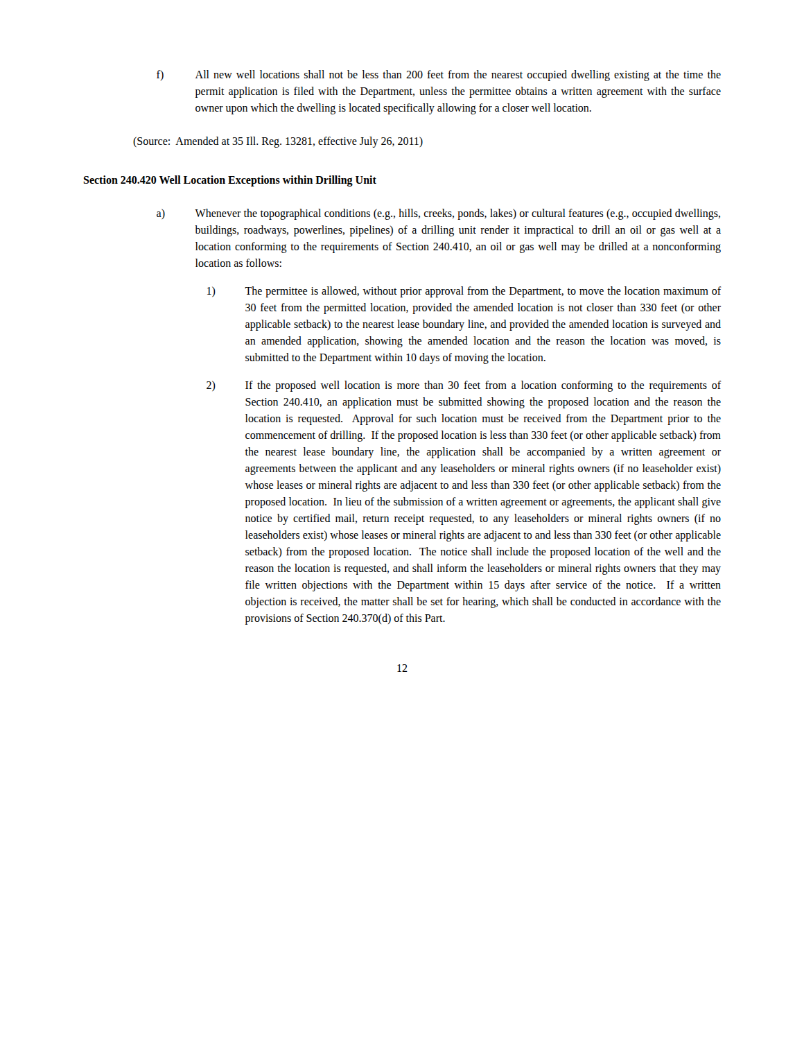f)
All new well locations shall not be less than 200 feet from the nearest occupied dwelling existing at the time the permit application is filed with the Department, unless the permittee obtains a written agreement with the surface owner upon which the dwelling is located specifically allowing for a closer well location.
(Source: Amended at 35 Ill. Reg. 13281, effective July 26, 2011)
Section 240.420 Well Location Exceptions within Drilling Unit
a)
Whenever the topographical conditions (e.g., hills, creeks, ponds, lakes) or cultural features (e.g., occupied dwellings, buildings, roadways, powerlines, pipelines) of a drilling unit render it impractical to drill an oil or gas well at a location conforming to the requirements of Section 240.410, an oil or gas well may be drilled at a nonconforming location as follows:
1)
The permittee is allowed, without prior approval from the Department, to move the location maximum of 30 feet from the permitted location, provided the amended location is not closer than 330 feet (or other applicable setback) to the nearest lease boundary line, and provided the amended location is surveyed and an amended application, showing the amended location and the reason the location was moved, is submitted to the Department within 10 days of moving the location.
2)
If the proposed well location is more than 30 feet from a location conforming to the requirements of Section 240.410, an application must be submitted showing the proposed location and the reason the location is requested. Approval for such location must be received from the Department prior to the commencement of drilling. If the proposed location is less than 330 feet (or other applicable setback) from the nearest lease boundary line, the application shall be accompanied by a written agreement or agreements between the applicant and any leaseholders or mineral rights owners (if no leaseholder exist) whose leases or mineral rights are adjacent to and less than 330 feet (or other applicable setback) from the proposed location. In lieu of the submission of a written agreement or agreements, the applicant shall give notice by certified mail, return receipt requested, to any leaseholders or mineral rights owners (if no leaseholders exist) whose leases or mineral rights are adjacent to and less than 330 feet (or other applicable setback) from the proposed location. The notice shall include the proposed location of the well and the reason the location is requested, and shall inform the leaseholders or mineral rights owners that they may file written objections with the Department within 15 days after service of the notice. If a written objection is received, the matter shall be set for hearing, which shall be conducted in accordance with the provisions of Section 240.370(d) of this Part.
12